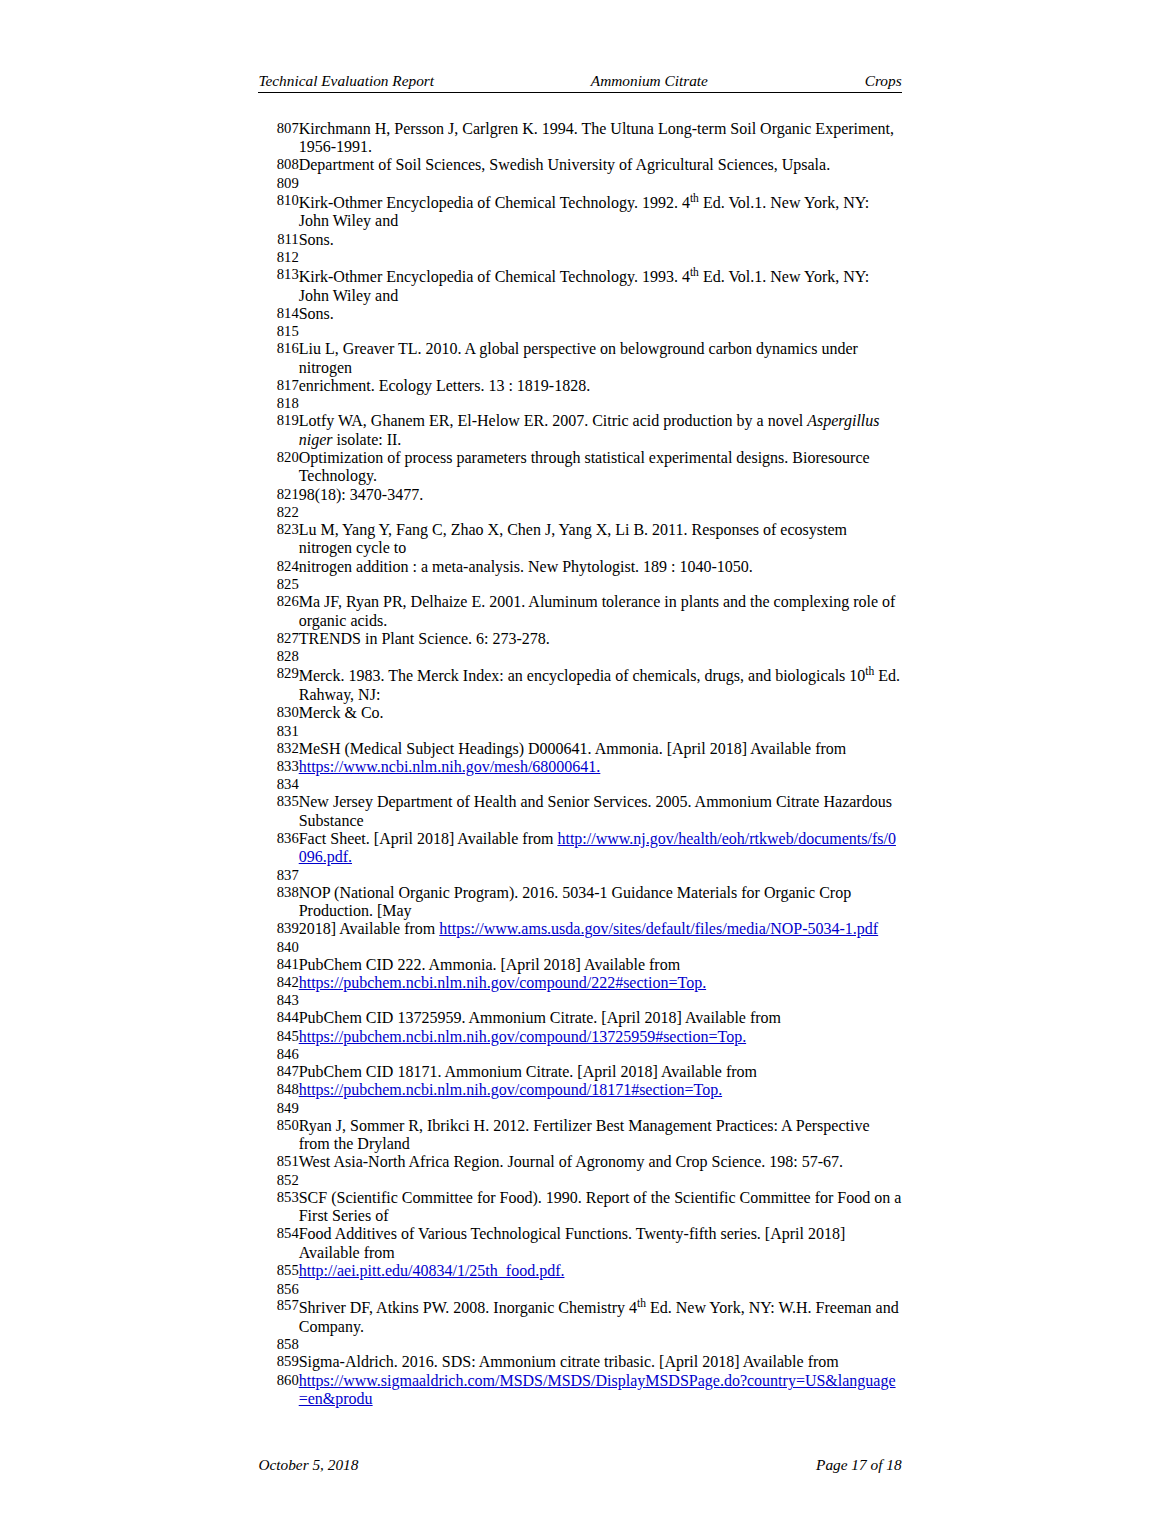Technical Evaluation Report
Ammonium Citrate
Crops
| 807 | Kirchmann H, Persson J, Carlgren K. 1994. The Ultuna Long-term Soil Organic Experiment, 1956-1991. |
| 808 | Department of Soil Sciences, Swedish University of Agricultural Sciences, Upsala. |
| 809 | |
| 810 | Kirk-Othmer Encyclopedia of Chemical Technology. 1992. 4 th Ed. Vol.1. New York, NY: John Wiley and |
| 811 | Sons. |
| 812 | |
| 813 | Kirk-Othmer Encyclopedia of Chemical Technology. 1993. 4 th Ed. Vol.1. New York, NY: John Wiley and |
| 814 | Sons. |
| 815 | |
| 816 | Liu L, Greaver TL. 2010. A global perspective on belowground carbon dynamics under nitrogen |
| 817 | enrichment. Ecology Letters. 13 : 1819-1828. |
| 818 | |
| 819 | Lotfy WA, Ghanem ER, El-Helow ER. 2007. Citric acid production by a novel Aspergillus niger isolate: II. |
| 820 | Optimization of process parameters through statistical experimental designs. Bioresource Technology. |
| 821 | 98(18): 3470-3477. |
| 822 | |
| 823 | Lu M, Yang Y, Fang C, Zhao X, Chen J, Yang X, Li B. 2011. Responses of ecosystem nitrogen cycle to |
| 824 | nitrogen addition : a meta-analysis. New Phytologist. 189 : 1040-1050. |
| 825 | |
| 826 | Ma JF, Ryan PR, Delhaize E. 2001. Aluminum tolerance in plants and the complexing role of organic acids. |
| 827 | TRENDS in Plant Science. 6: 273-278. |
| 828 | |
| 829 | Merck. 1983. The Merck Index: an encyclopedia of chemicals, drugs, and biologicals 10 th Ed. Rahway, NJ: |
| 830 | Merck & Co. |
| 831 | |
| 832 | MeSH (Medical Subject Headings) D000641. Ammonia. [April 2018] Available from |
| 833 | https://www.ncbi.nlm.nih.gov/mesh/68000641. |
| 834 | |
| 835 | New Jersey Department of Health and Senior Services. 2005. Ammonium Citrate Hazardous Substance |
| 836 | Fact Sheet. [April 2018] Available from http://www.nj.gov/health/eoh/rtkweb/documents/fs/0096.pdf. |
| 837 | |
| 838 | NOP (National Organic Program). 2016. 5034-1 Guidance Materials for Organic Crop Production. [May |
| 839 | 2018] Available from https://www.ams.usda.gov/sites/default/files/media/NOP-5034-1.pdf |
| 840 | |
| 841 | PubChem CID 222. Ammonia. [April 2018] Available from |
| 842 | https://pubchem.ncbi.nlm.nih.gov/compound/222#section=Top. |
| 843 | |
| 844 | PubChem CID 13725959. Ammonium Citrate. [April 2018] Available from |
| 845 | https://pubchem.ncbi.nlm.nih.gov/compound/13725959#section=Top. |
| 846 | |
| 847 | PubChem CID 18171. Ammonium Citrate. [April 2018] Available from |
| 848 | https://pubchem.ncbi.nlm.nih.gov/compound/18171#section=Top. |
| 849 | |
| 850 | Ryan J, Sommer R, Ibrikci H. 2012. Fertilizer Best Management Practices: A Perspective from the Dryland |
| 851 | West Asia-North Africa Region. Journal of Agronomy and Crop Science. 198: 57-67. |
| 852 | |
| 853 | SCF (Scientific Committee for Food). 1990. Report of the Scientific Committee for Food on a First Series of |
| 854 | Food Additives of Various Technological Functions. Twenty-fifth series. [April 2018] Available from |
| 855 | http://aei.pitt.edu/40834/1/25th_food.pdf. |
| 856 | |
| 857 | Shriver DF, Atkins PW. 2008. Inorganic Chemistry 4 th Ed. New York, NY: W.H. Freeman and Company. |
| 858 | |
| 859 | Sigma-Aldrich. 2016. SDS: Ammonium citrate tribasic. [April 2018] Available from |
| 860 | https://www.sigmaaldrich.com/MSDS/MSDS/DisplayMSDSPage.do?country=US&language=en&produ |
October 5, 2018
Page 17 of 18